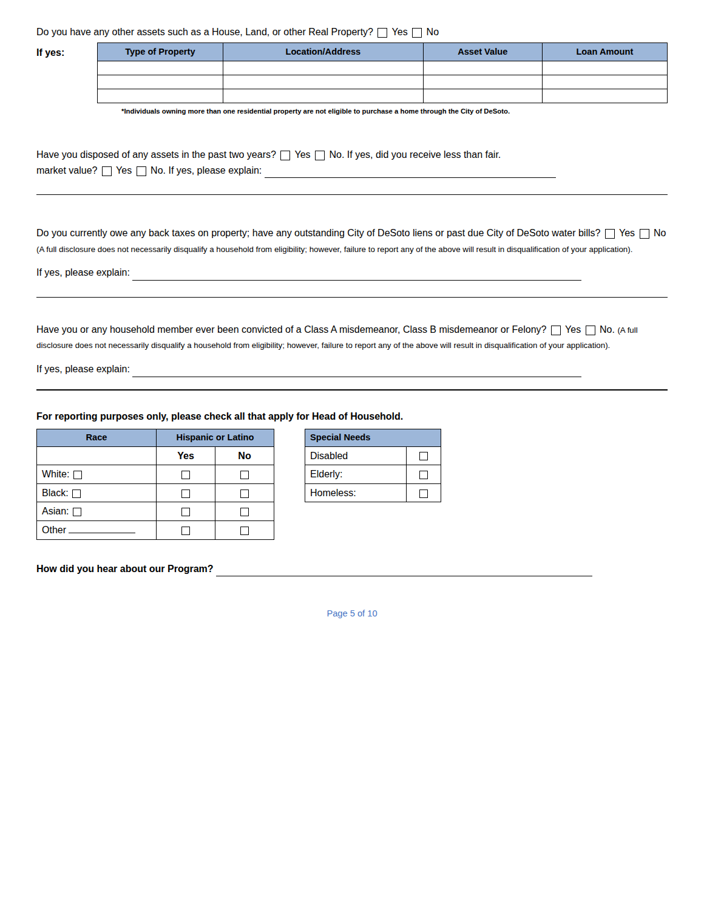Do you have any other assets such as a House, Land, or other Real Property? Yes No
If yes:
| Type of Property | Location/Address | Asset Value | Loan Amount |
| --- | --- | --- | --- |
*Individuals owning more than one residential property are not eligible to purchase a home through the City of DeSoto.
Have you disposed of any assets in the past two years? Yes No. If yes, did you receive less than fair.
market value? Yes No. If yes, please explain:
Do you currently owe any back taxes on property; have any outstanding City of DeSoto liens or past due City of DeSoto water bills? Yes No (A full disclosure does not necessarily disqualify a household from eligibility; however, failure to report any of the above will result in disqualification of your application).
If yes, please explain:
Have you or any household member ever been convicted of a Class A misdemeanor, Class B misdemeanor or Felony? Yes No. (A full disclosure does not necessarily disqualify a household from eligibility; however, failure to report any of the above will result in disqualification of your application).
If yes, please explain:
For reporting purposes only, please check all that apply for Head of Household.
| Race | Hispanic or Latino |
| --- | --- |
| | Yes | No |
| White: | | |
| Black: | | |
| Asian: | | |
| Other | | |
| Special Needs |
| --- |
| Disabled | |
| Elderly: | |
| Homeless: | |
How did you hear about our Program?
Page 5 of 10